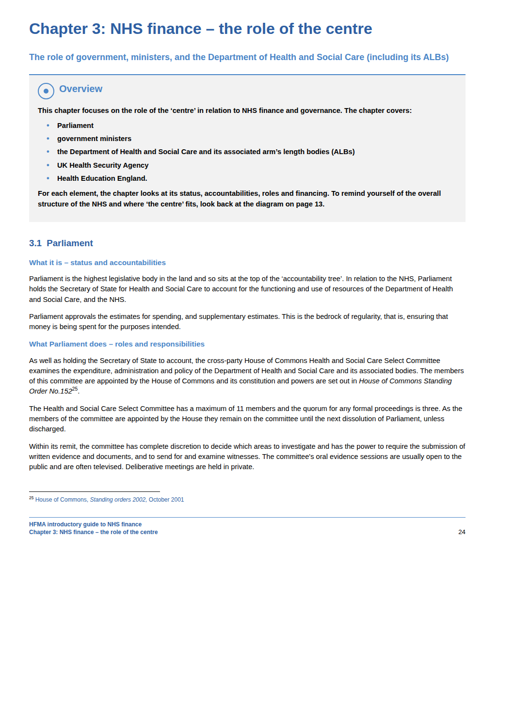Chapter 3: NHS finance – the role of the centre
The role of government, ministers, and the Department of Health and Social Care (including its ALBs)
Overview
This chapter focuses on the role of the ‘centre’ in relation to NHS finance and governance. The chapter covers:
Parliament
government ministers
the Department of Health and Social Care and its associated arm’s length bodies (ALBs)
UK Health Security Agency
Health Education England.
For each element, the chapter looks at its status, accountabilities, roles and financing. To remind yourself of the overall structure of the NHS and where ‘the centre’ fits, look back at the diagram on page 13.
3.1 Parliament
What it is – status and accountabilities
Parliament is the highest legislative body in the land and so sits at the top of the ‘accountability tree’. In relation to the NHS, Parliament holds the Secretary of State for Health and Social Care to account for the functioning and use of resources of the Department of Health and Social Care, and the NHS.
Parliament approvals the estimates for spending, and supplementary estimates. This is the bedrock of regularity, that is, ensuring that money is being spent for the purposes intended.
What Parliament does – roles and responsibilities
As well as holding the Secretary of State to account, the cross-party House of Commons Health and Social Care Select Committee examines the expenditure, administration and policy of the Department of Health and Social Care and its associated bodies. The members of this committee are appointed by the House of Commons and its constitution and powers are set out in House of Commons Standing Order No.15225.
The Health and Social Care Select Committee has a maximum of 11 members and the quorum for any formal proceedings is three. As the members of the committee are appointed by the House they remain on the committee until the next dissolution of Parliament, unless discharged.
Within its remit, the committee has complete discretion to decide which areas to investigate and has the power to require the submission of written evidence and documents, and to send for and examine witnesses. The committee's oral evidence sessions are usually open to the public and are often televised. Deliberative meetings are held in private.
25 House of Commons, Standing orders 2002, October 2001
HFMA introductory guide to NHS finance
Chapter 3: NHS finance – the role of the centre
24